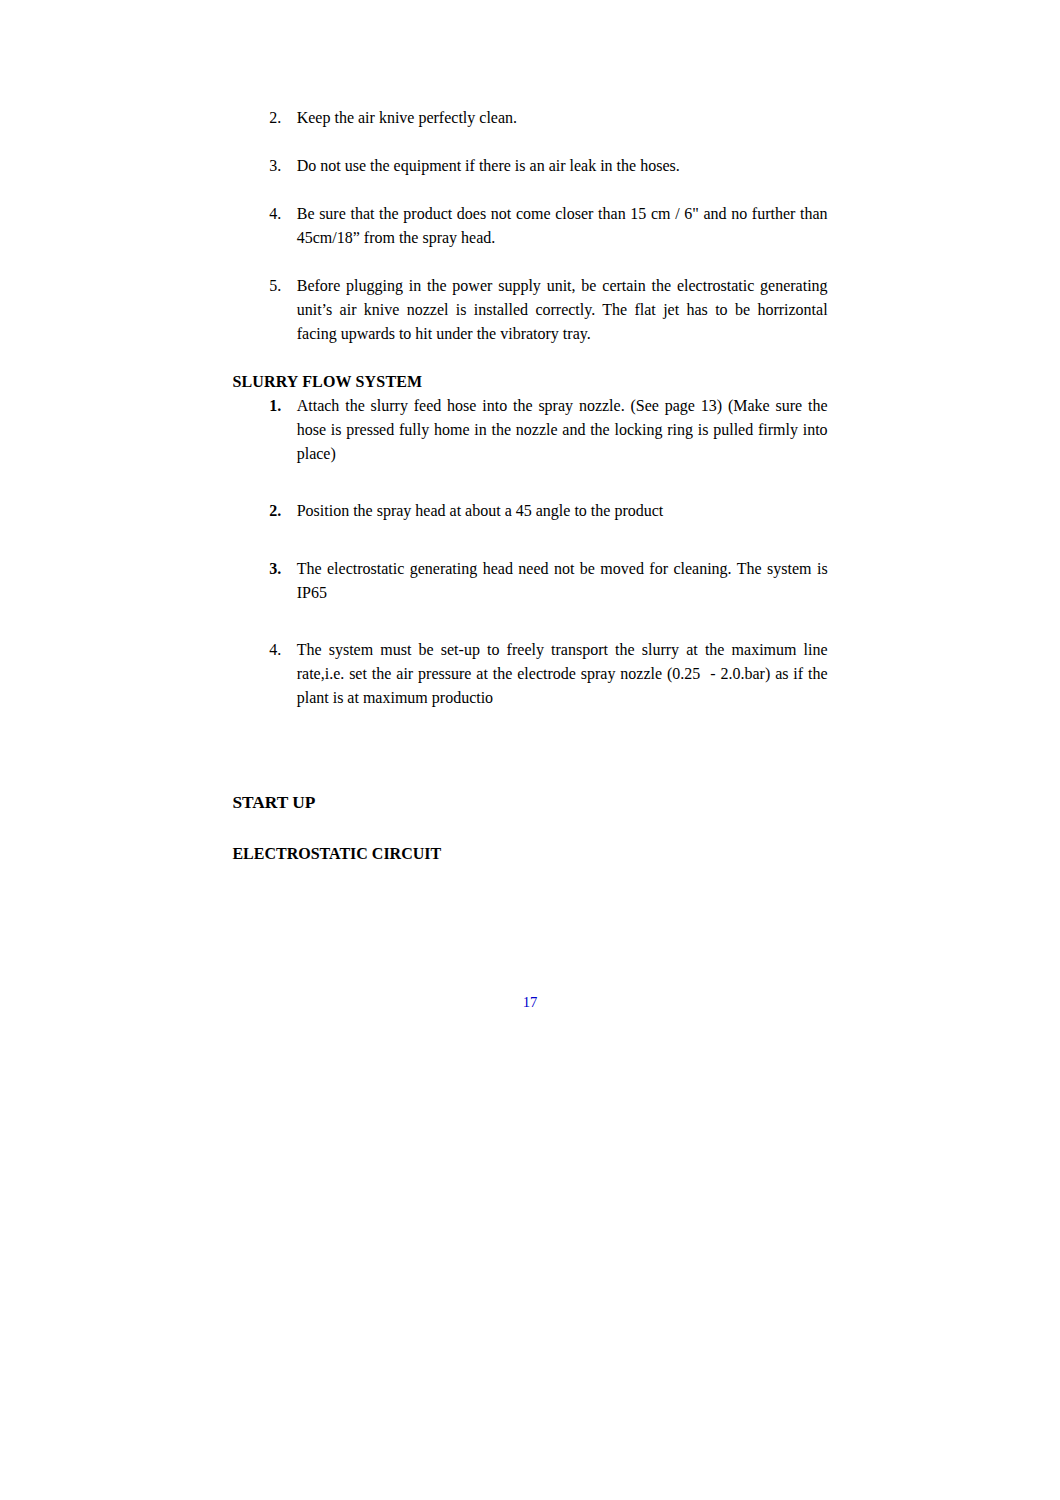Keep the air knive perfectly clean.
Do not use the equipment if there is an air leak in the hoses.
Be sure that the product does not come closer than 15 cm / 6" and no further than 45cm/18” from the spray head.
Before plugging in the power supply unit, be certain the electrostatic generating unit’s air knive nozzel is installed correctly. The flat jet has to be horrizontal facing upwards to hit under the vibratory tray.
SLURRY FLOW SYSTEM
Attach the slurry feed hose into the spray nozzle. (See page 13) (Make sure the hose is pressed fully home in the nozzle and the locking ring is pulled firmly into place)
Position the spray head at about a 45 angle to the product
The electrostatic generating head need not be moved for cleaning. The system is IP65
The system must be set-up to freely transport the slurry at the maximum line rate,i.e. set the air pressure at the electrode spray nozzle (0.25 - 2.0.bar) as if the plant is at maximum productio
START UP
ELECTROSTATIC CIRCUIT
17